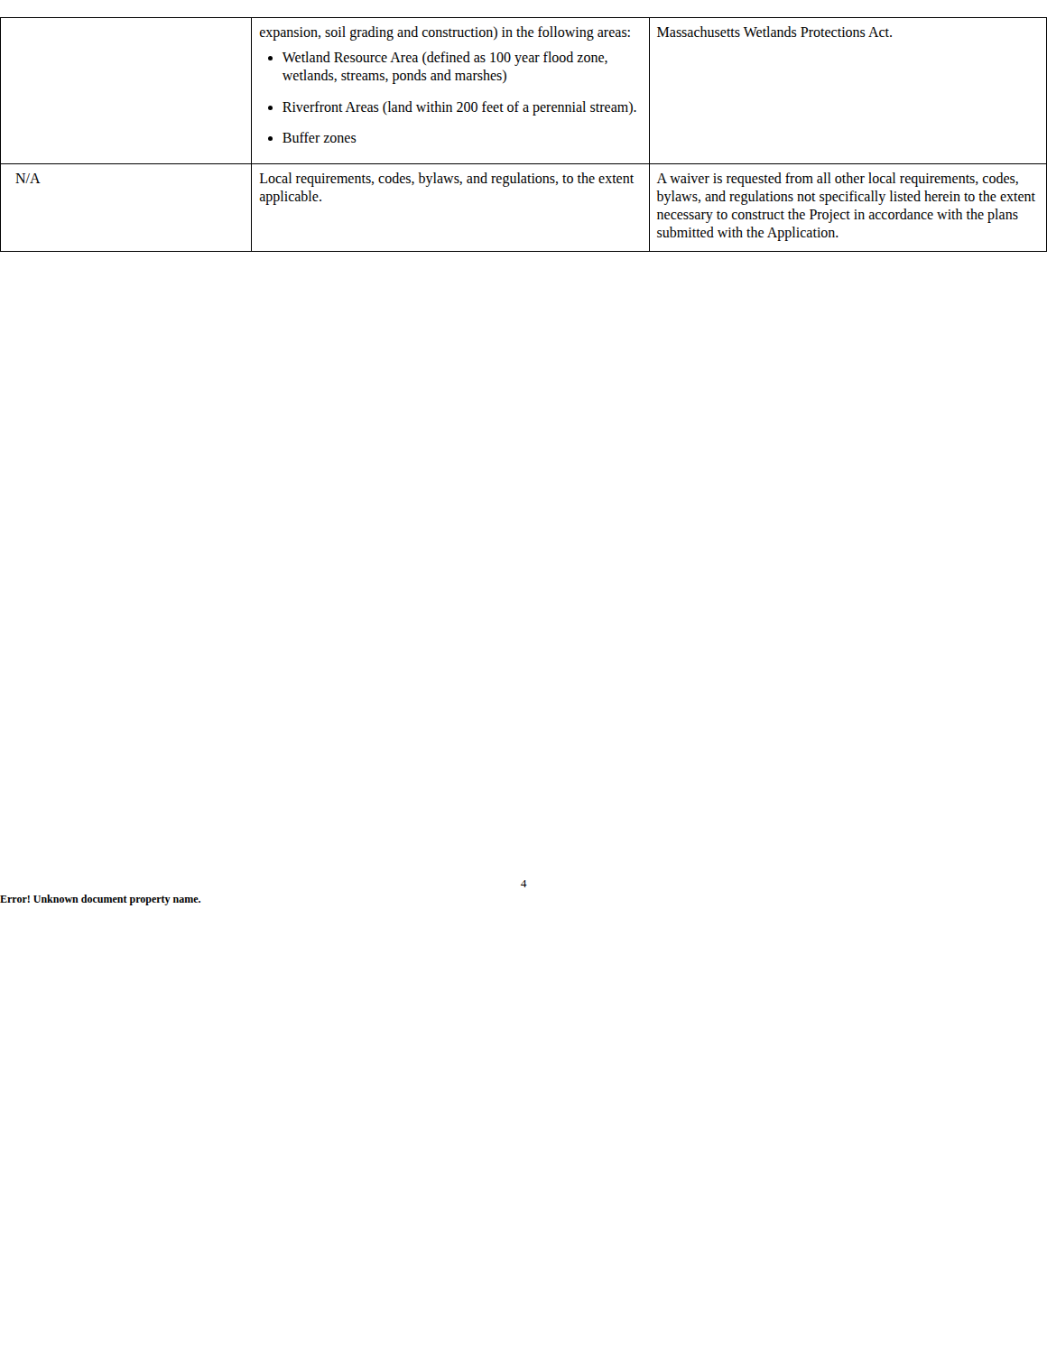| | expansion, soil grading and construction) in the following areas: Wetland Resource Area (defined as 100 year flood zone, wetlands, streams, ponds and marshes) Riverfront Areas (land within 200 feet of a perennial stream). Buffer zones | Massachusetts Wetlands Protections Act. |
| N/A | Local requirements, codes, bylaws, and regulations, to the extent applicable. | A waiver is requested from all other local requirements, codes, bylaws, and regulations not specifically listed herein to the extent necessary to construct the Project in accordance with the plans submitted with the Application. |
4
Error! Unknown document property name.